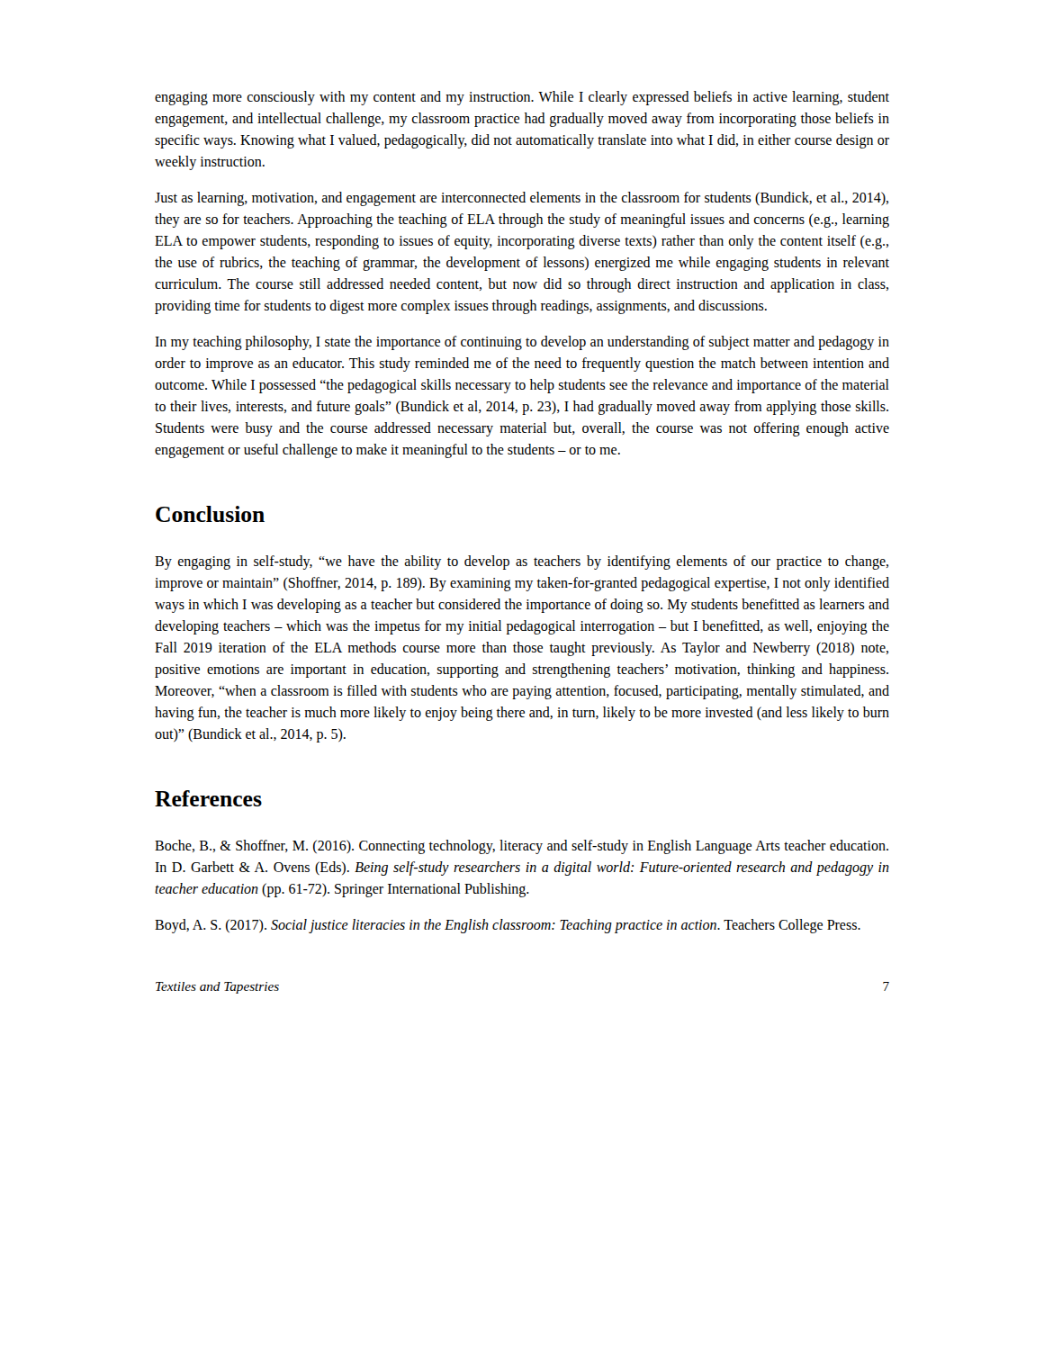engaging more consciously with my content and my instruction. While I clearly expressed beliefs in active learning, student engagement, and intellectual challenge, my classroom practice had gradually moved away from incorporating those beliefs in specific ways. Knowing what I valued, pedagogically, did not automatically translate into what I did, in either course design or weekly instruction.
Just as learning, motivation, and engagement are interconnected elements in the classroom for students (Bundick, et al., 2014), they are so for teachers. Approaching the teaching of ELA through the study of meaningful issues and concerns (e.g., learning ELA to empower students, responding to issues of equity, incorporating diverse texts) rather than only the content itself (e.g., the use of rubrics, the teaching of grammar, the development of lessons) energized me while engaging students in relevant curriculum. The course still addressed needed content, but now did so through direct instruction and application in class, providing time for students to digest more complex issues through readings, assignments, and discussions.
In my teaching philosophy, I state the importance of continuing to develop an understanding of subject matter and pedagogy in order to improve as an educator. This study reminded me of the need to frequently question the match between intention and outcome. While I possessed “the pedagogical skills necessary to help students see the relevance and importance of the material to their lives, interests, and future goals” (Bundick et al, 2014, p. 23), I had gradually moved away from applying those skills. Students were busy and the course addressed necessary material but, overall, the course was not offering enough active engagement or useful challenge to make it meaningful to the students – or to me.
Conclusion
By engaging in self-study, “we have the ability to develop as teachers by identifying elements of our practice to change, improve or maintain” (Shoffner, 2014, p. 189). By examining my taken-for-granted pedagogical expertise, I not only identified ways in which I was developing as a teacher but considered the importance of doing so. My students benefitted as learners and developing teachers – which was the impetus for my initial pedagogical interrogation – but I benefitted, as well, enjoying the Fall 2019 iteration of the ELA methods course more than those taught previously. As Taylor and Newberry (2018) note, positive emotions are important in education, supporting and strengthening teachers’ motivation, thinking and happiness. Moreover, “when a classroom is filled with students who are paying attention, focused, participating, mentally stimulated, and having fun, the teacher is much more likely to enjoy being there and, in turn, likely to be more invested (and less likely to burn out)” (Bundick et al., 2014, p. 5).
References
Boche, B., & Shoffner, M. (2016). Connecting technology, literacy and self-study in English Language Arts teacher education. In D. Garbett & A. Ovens (Eds). Being self-study researchers in a digital world: Future-oriented research and pedagogy in teacher education (pp. 61-72). Springer International Publishing.
Boyd, A. S. (2017). Social justice literacies in the English classroom: Teaching practice in action. Teachers College Press.
Textiles and Tapestries 7